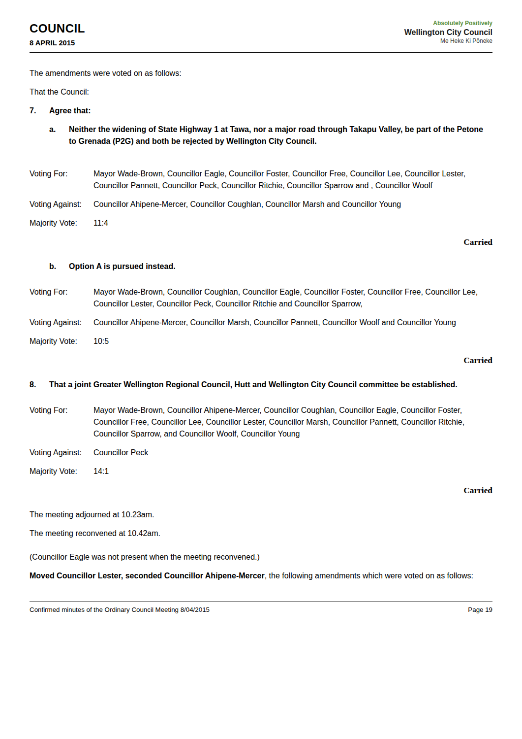COUNCIL
8 APRIL 2015
Absolutely Positively
Wellington City Council
Me Heke Ki Pōneke
The amendments were voted on as follows:
That the Council:
7.
Agree that:
a.
Neither the widening of State Highway 1 at Tawa, nor a major road through Takapu Valley, be part of the Petone to Grenada (P2G) and both be rejected by Wellington City Council.
Voting For:
Mayor Wade-Brown, Councillor Eagle, Councillor Foster, Councillor Free, Councillor Lee, Councillor Lester, Councillor Pannett, Councillor Peck, Councillor Ritchie, Councillor Sparrow and , Councillor Woolf
Voting Against:
Councillor Ahipene-Mercer, Councillor Coughlan, Councillor Marsh and Councillor Young
Majority Vote:
11:4
Carried
b.
Option A is pursued instead.
Voting For:
Mayor Wade-Brown, Councillor Coughlan, Councillor Eagle, Councillor Foster, Councillor Free, Councillor Lee, Councillor Lester, Councillor Peck, Councillor Ritchie and Councillor Sparrow,
Voting Against:
Councillor Ahipene-Mercer, Councillor Marsh, Councillor Pannett, Councillor Woolf and Councillor Young
Majority Vote:
10:5
Carried
8.
That a joint Greater Wellington Regional Council, Hutt and Wellington City Council committee be established.
Voting For:
Mayor Wade-Brown, Councillor Ahipene-Mercer, Councillor Coughlan, Councillor Eagle, Councillor Foster, Councillor Free, Councillor Lee, Councillor Lester, Councillor Marsh, Councillor Pannett, Councillor Ritchie, Councillor Sparrow, and Councillor Woolf, Councillor Young
Voting Against:
Councillor Peck
Majority Vote:
14:1
Carried
The meeting adjourned at 10.23am.
The meeting reconvened at 10.42am.
(Councillor Eagle was not present when the meeting reconvened.)
Moved Councillor Lester, seconded Councillor Ahipene-Mercer, the following amendments which were voted on as follows:
Confirmed minutes of the Ordinary Council Meeting 8/04/2015
Page 19